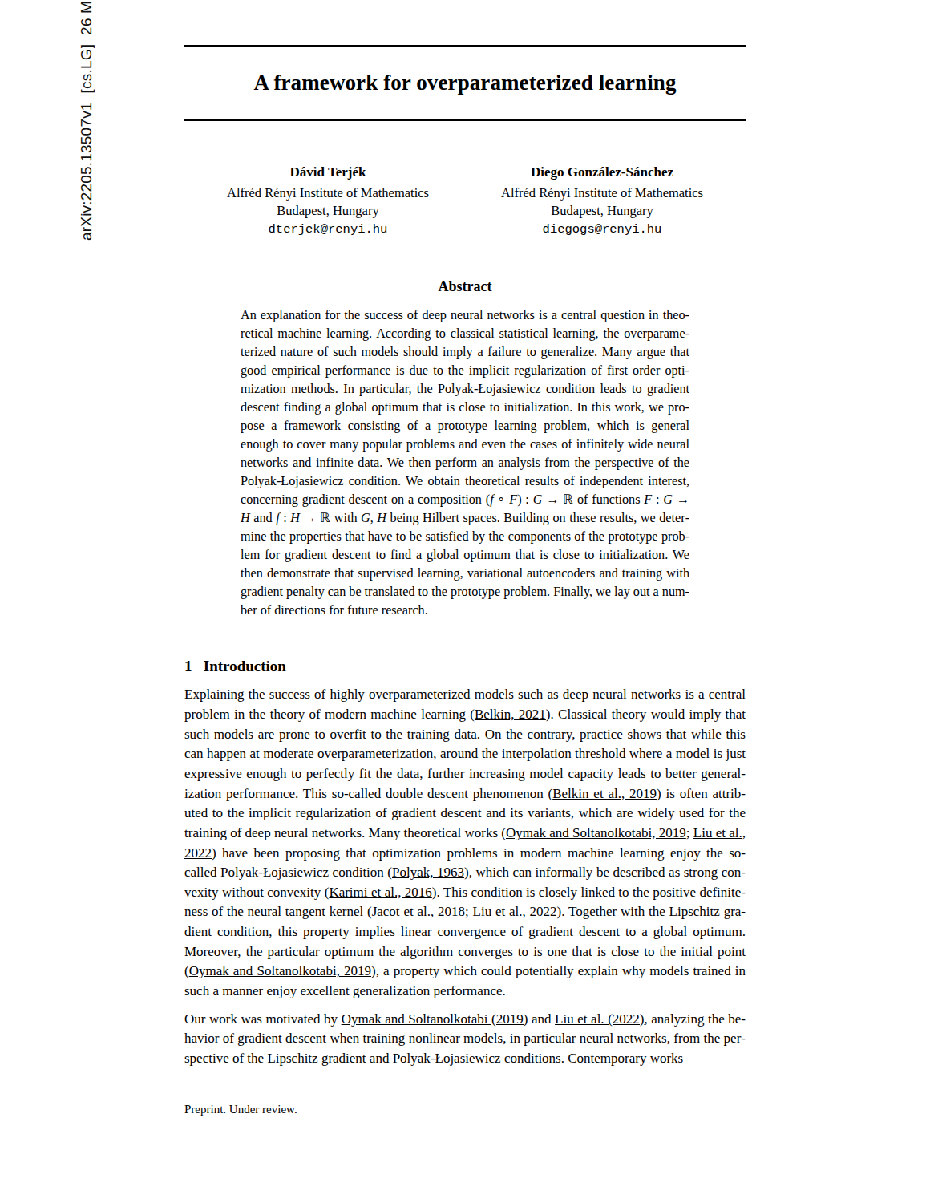arXiv:2205.13507v1 [cs.LG] 26 May 2022
A framework for overparameterized learning
Dávid Terjék
Alfréd Rényi Institute of Mathematics
Budapest, Hungary
dterjek@renyi.hu
Diego González-Sánchez
Alfréd Rényi Institute of Mathematics
Budapest, Hungary
diegogs@renyi.hu
Abstract
An explanation for the success of deep neural networks is a central question in theoretical machine learning. According to classical statistical learning, the overparameterized nature of such models should imply a failure to generalize. Many argue that good empirical performance is due to the implicit regularization of first order optimization methods. In particular, the Polyak-Łojasiewicz condition leads to gradient descent finding a global optimum that is close to initialization. In this work, we propose a framework consisting of a prototype learning problem, which is general enough to cover many popular problems and even the cases of infinitely wide neural networks and infinite data. We then perform an analysis from the perspective of the Polyak-Łojasiewicz condition. We obtain theoretical results of independent interest, concerning gradient descent on a composition (f ∘ F) : G → ℝ of functions F : G → H and f : H → ℝ with G, H being Hilbert spaces. Building on these results, we determine the properties that have to be satisfied by the components of the prototype problem for gradient descent to find a global optimum that is close to initialization. We then demonstrate that supervised learning, variational autoencoders and training with gradient penalty can be translated to the prototype problem. Finally, we lay out a number of directions for future research.
1 Introduction
Explaining the success of highly overparameterized models such as deep neural networks is a central problem in the theory of modern machine learning (Belkin, 2021). Classical theory would imply that such models are prone to overfit to the training data. On the contrary, practice shows that while this can happen at moderate overparameterization, around the interpolation threshold where a model is just expressive enough to perfectly fit the data, further increasing model capacity leads to better generalization performance. This so-called double descent phenomenon (Belkin et al., 2019) is often attributed to the implicit regularization of gradient descent and its variants, which are widely used for the training of deep neural networks. Many theoretical works (Oymak and Soltanolkotabi, 2019; Liu et al., 2022) have been proposing that optimization problems in modern machine learning enjoy the so-called Polyak-Łojasiewicz condition (Polyak, 1963), which can informally be described as strong convexity without convexity (Karimi et al., 2016). This condition is closely linked to the positive definiteness of the neural tangent kernel (Jacot et al., 2018; Liu et al., 2022). Together with the Lipschitz gradient condition, this property implies linear convergence of gradient descent to a global optimum. Moreover, the particular optimum the algorithm converges to is one that is close to the initial point (Oymak and Soltanolkotabi, 2019), a property which could potentially explain why models trained in such a manner enjoy excellent generalization performance.
Our work was motivated by Oymak and Soltanolkotabi (2019) and Liu et al. (2022), analyzing the behavior of gradient descent when training nonlinear models, in particular neural networks, from the perspective of the Lipschitz gradient and Polyak-Łojasiewicz conditions. Contemporary works
Preprint. Under review.